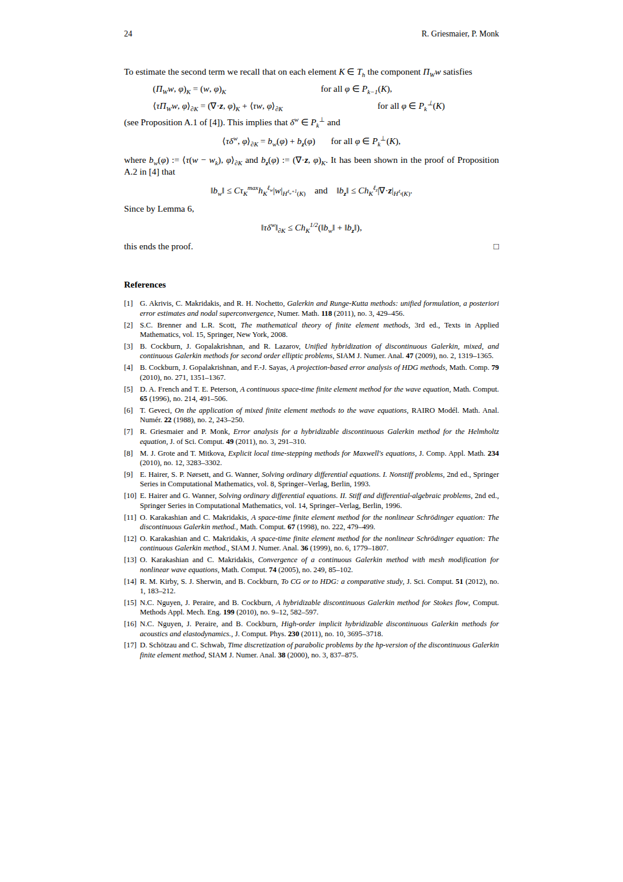24 R. Griesmaier, P. Monk
To estimate the second term we recall that on each element K ∈ Th the component ΠWw satisfies
(ΠWw, φ)K = (w, φ)K for all φ ∈ Pk−1(K),
⟨τΠWw, φ⟩∂K = (∇·z, φ)K + ⟨τw, φ⟩∂K for all φ ∈ Pk⊥(K)
(see Proposition A.1 of [4]). This implies that δw ∈ Pk⊥ and
⟨τδw, φ⟩∂K = bw(φ) + bz(φ) for all φ ∈ Pk⊥(K),
where bw(φ) := ⟨τ(w − wk), φ⟩∂K and bz(φ) := (∇·z, φ)K. It has been shown in the proof of Proposition A.2 in [4] that
‖bw‖ ≤ CτKmaxhKℓw|w|Hℓw+1(K) and ‖bz‖ ≤ ChKℓz|∇·z|Hℓz(K).
Since by Lemma 6,
‖τδw‖∂K ≤ ChK1/2(‖bw‖ + ‖bz‖),
this ends the proof. □
References
[1] G. Akrivis, C. Makridakis, and R. H. Nochetto, Galerkin and Runge-Kutta methods: unified formulation, a posteriori error estimates and nodal superconvergence, Numer. Math. 118 (2011), no. 3, 429–456.
[2] S.C. Brenner and L.R. Scott, The mathematical theory of finite element methods, 3rd ed., Texts in Applied Mathematics, vol. 15, Springer, New York, 2008.
[3] B. Cockburn, J. Gopalakrishnan, and R. Lazarov, Unified hybridization of discontinuous Galerkin, mixed, and continuous Galerkin methods for second order elliptic problems, SIAM J. Numer. Anal. 47 (2009), no. 2, 1319–1365.
[4] B. Cockburn, J. Gopalakrishnan, and F.-J. Sayas, A projection-based error analysis of HDG methods, Math. Comp. 79 (2010), no. 271, 1351–1367.
[5] D. A. French and T. E. Peterson, A continuous space-time finite element method for the wave equation, Math. Comput. 65 (1996), no. 214, 491–506.
[6] T. Geveci, On the application of mixed finite element methods to the wave equations, RAIRO Modél. Math. Anal. Numér. 22 (1988), no. 2, 243–250.
[7] R. Griesmaier and P. Monk, Error analysis for a hybridizable discontinuous Galerkin method for the Helmholtz equation, J. of Sci. Comput. 49 (2011), no. 3, 291–310.
[8] M. J. Grote and T. Mitkova, Explicit local time-stepping methods for Maxwell's equations, J. Comp. Appl. Math. 234 (2010), no. 12, 3283–3302.
[9] E. Hairer, S. P. Nørsett, and G. Wanner, Solving ordinary differential equations. I. Nonstiff problems, 2nd ed., Springer Series in Computational Mathematics, vol. 8, Springer–Verlag, Berlin, 1993.
[10] E. Hairer and G. Wanner, Solving ordinary differential equations. II. Stiff and differential-algebraic problems, 2nd ed., Springer Series in Computational Mathematics, vol. 14, Springer–Verlag, Berlin, 1996.
[11] O. Karakashian and C. Makridakis, A space-time finite element method for the nonlinear Schrödinger equation: The discontinuous Galerkin method., Math. Comput. 67 (1998), no. 222, 479–499.
[12] O. Karakashian and C. Makridakis, A space-time finite element method for the nonlinear Schrödinger equation: The continuous Galerkin method., SIAM J. Numer. Anal. 36 (1999), no. 6, 1779–1807.
[13] O. Karakashian and C. Makridakis, Convergence of a continuous Galerkin method with mesh modification for nonlinear wave equations, Math. Comput. 74 (2005), no. 249, 85–102.
[14] R. M. Kirby, S. J. Sherwin, and B. Cockburn, To CG or to HDG: a comparative study, J. Sci. Comput. 51 (2012), no. 1, 183–212.
[15] N.C. Nguyen, J. Peraire, and B. Cockburn, A hybridizable discontinuous Galerkin method for Stokes flow, Comput. Methods Appl. Mech. Eng. 199 (2010), no. 9–12, 582–597.
[16] N.C. Nguyen, J. Peraire, and B. Cockburn, High-order implicit hybridizable discontinuous Galerkin methods for acoustics and elastodynamics., J. Comput. Phys. 230 (2011), no. 10, 3695–3718.
[17] D. Schötzau and C. Schwab, Time discretization of parabolic problems by the hp-version of the discontinuous Galerkin finite element method, SIAM J. Numer. Anal. 38 (2000), no. 3, 837–875.